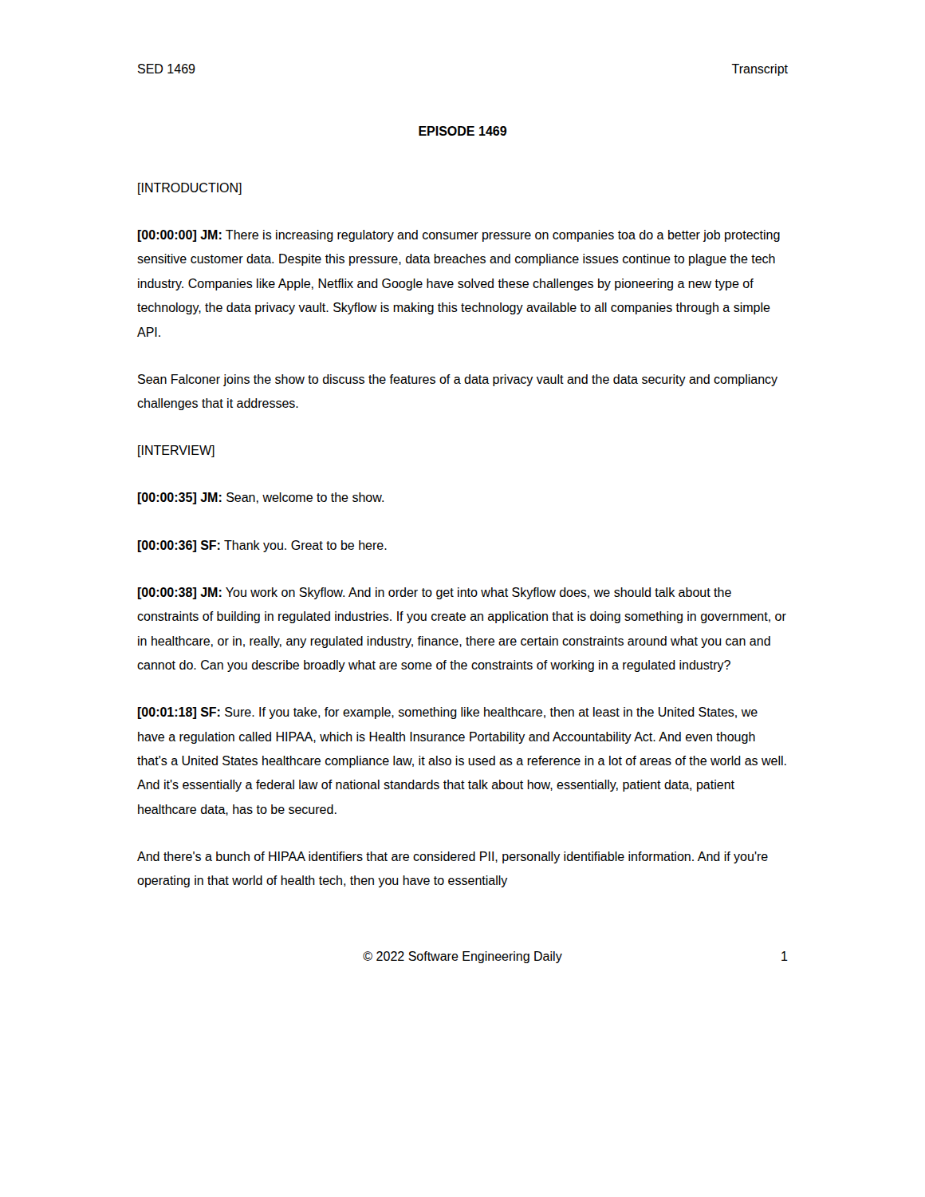SED 1469 Transcript
EPISODE 1469
[INTRODUCTION]
[00:00:00] JM: There is increasing regulatory and consumer pressure on companies toa do a better job protecting sensitive customer data. Despite this pressure, data breaches and compliance issues continue to plague the tech industry. Companies like Apple, Netflix and Google have solved these challenges by pioneering a new type of technology, the data privacy vault. Skyflow is making this technology available to all companies through a simple API.
Sean Falconer joins the show to discuss the features of a data privacy vault and the data security and compliancy challenges that it addresses.
[INTERVIEW]
[00:00:35] JM: Sean, welcome to the show.
[00:00:36] SF: Thank you. Great to be here.
[00:00:38] JM: You work on Skyflow. And in order to get into what Skyflow does, we should talk about the constraints of building in regulated industries. If you create an application that is doing something in government, or in healthcare, or in, really, any regulated industry, finance, there are certain constraints around what you can and cannot do. Can you describe broadly what are some of the constraints of working in a regulated industry?
[00:01:18] SF: Sure. If you take, for example, something like healthcare, then at least in the United States, we have a regulation called HIPAA, which is Health Insurance Portability and Accountability Act. And even though that's a United States healthcare compliance law, it also is used as a reference in a lot of areas of the world as well. And it's essentially a federal law of national standards that talk about how, essentially, patient data, patient healthcare data, has to be secured.
And there's a bunch of HIPAA identifiers that are considered PII, personally identifiable information. And if you're operating in that world of health tech, then you have to essentially
© 2022 Software Engineering Daily 1